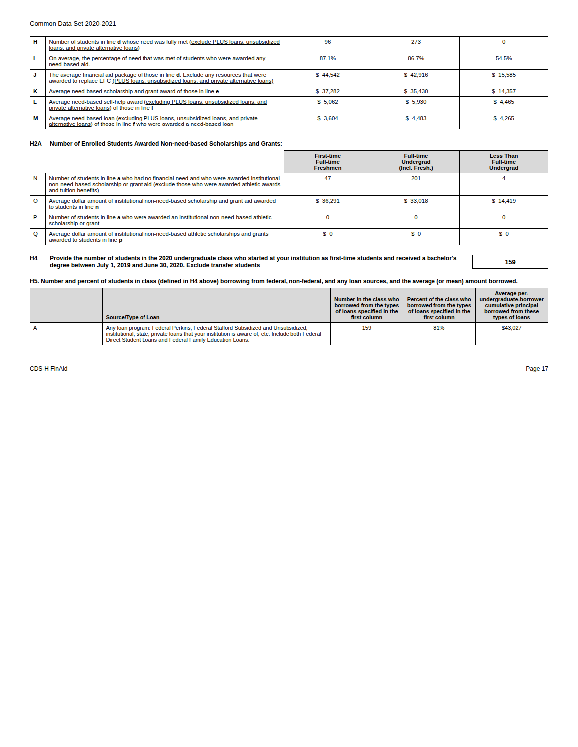Common Data Set 2020-2021
| H | Number of students in line d whose need was fully met ( exclude PLUS loans, unsubsidized loans, and private alternative loans ) | 96 | 273 | 0 |
| I | On average, the percentage of need that was met of students who were awarded any need-based aid. | 87.1% | 86.7% | 54.5% |
| J | The average financial aid package of those in line d . Exclude any resources that were awarded to replace EFC (PLUS loans, unsubsidized loans, and private alternative loans) | $ 44,542 | $ 42,916 | $ 15,585 |
| K | Average need-based scholarship and grant award of those in line e | $ 37,282 | $ 35,430 | $ 14,357 |
| L | Average need-based self-help award ( excluding PLUS loans, unsubsidized loans, and private alternative loans ) of those in line f | $ 5,062 | $ 5,930 | $ 4,465 |
| M | Average need-based loan ( excluding PLUS loans, unsubsidized loans, and private alternative loans ) of those in line f who were awarded a need-based loan | $ 3,604 | $ 4,483 | $ 4,265 |
H2ANumber of Enrolled Students Awarded Non-need-based Scholarships and Grants:
| | | First-time Full-time Freshmen | Full-time Undergrad (Incl. Fresh.) | Less Than Full-time Undergrad |
| N | Number of students in line a who had no financial need and who were awarded institutional non-need-based scholarship or grant aid (exclude those who were awarded athletic awards and tuition benefits) | 47 | 201 | 4 |
| O | Average dollar amount of institutional non-need-based scholarship and grant aid awarded to students in line n | $ 36,291 | $ 33,018 | $ 14,419 |
| P | Number of students in line a who were awarded an institutional non-need-based athletic scholarship or grant | 0 | 0 | 0 |
| Q | Average dollar amount of institutional non-need-based athletic scholarships and grants awarded to students in line p | $ 0 | $ 0 | $ 0 |
H4
Provide the number of students in the 2020 undergraduate class who started at your institution as first-time students and received a bachelor's degree between July 1, 2019 and June 30, 2020. Exclude transfer students
159
H5. Number and percent of students in class (defined in H4 above) borrowing from federal, non-federal, and any loan sources, and the average (or mean) amount borrowed.
| | Source/Type of Loan | Number in the class who borrowed from the types of loans specified in the first column | Percent of the class who borrowed from the types of loans specified in the first column | Average per-undergraduate-borrower cumulative principal borrowed from these types of loans |
| --- | --- | --- | --- | --- |
| A | Any loan program: Federal Perkins, Federal Stafford Subsidized and Unsubsidized, institutional, state, private loans that your institution is aware of, etc. Include both Federal Direct Student Loans and Federal Family Education Loans. | 159 | 81% | $43,027 |
CDS-H FinAid
Page 17